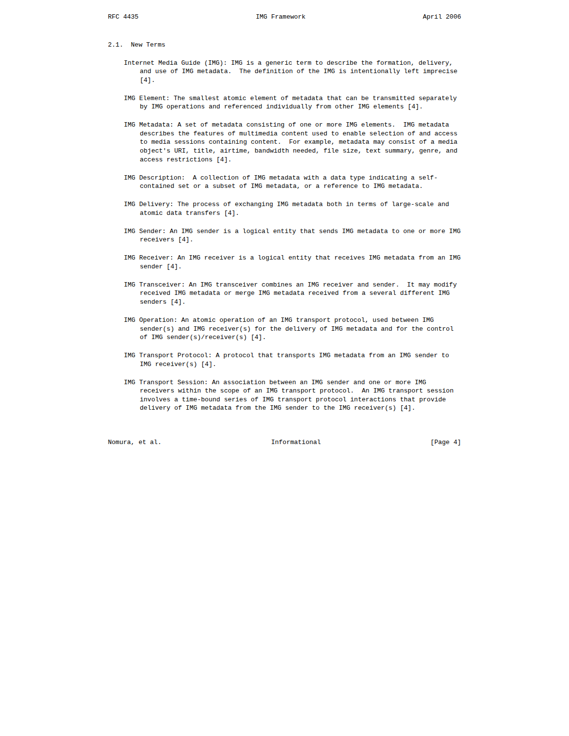RFC 4435 IMG Framework April 2006
2.1. New Terms
Internet Media Guide (IMG): IMG is a generic term to describe the formation, delivery, and use of IMG metadata. The definition of the IMG is intentionally left imprecise [4].
IMG Element: The smallest atomic element of metadata that can be transmitted separately by IMG operations and referenced individually from other IMG elements [4].
IMG Metadata: A set of metadata consisting of one or more IMG elements. IMG metadata describes the features of multimedia content used to enable selection of and access to media sessions containing content. For example, metadata may consist of a media object's URI, title, airtime, bandwidth needed, file size, text summary, genre, and access restrictions [4].
IMG Description: A collection of IMG metadata with a data type indicating a self-contained set or a subset of IMG metadata, or a reference to IMG metadata.
IMG Delivery: The process of exchanging IMG metadata both in terms of large-scale and atomic data transfers [4].
IMG Sender: An IMG sender is a logical entity that sends IMG metadata to one or more IMG receivers [4].
IMG Receiver: An IMG receiver is a logical entity that receives IMG metadata from an IMG sender [4].
IMG Transceiver: An IMG transceiver combines an IMG receiver and sender. It may modify received IMG metadata or merge IMG metadata received from a several different IMG senders [4].
IMG Operation: An atomic operation of an IMG transport protocol, used between IMG sender(s) and IMG receiver(s) for the delivery of IMG metadata and for the control of IMG sender(s)/receiver(s) [4].
IMG Transport Protocol: A protocol that transports IMG metadata from an IMG sender to IMG receiver(s) [4].
IMG Transport Session: An association between an IMG sender and one or more IMG receivers within the scope of an IMG transport protocol. An IMG transport session involves a time-bound series of IMG transport protocol interactions that provide delivery of IMG metadata from the IMG sender to the IMG receiver(s) [4].
Nomura, et al. Informational [Page 4]